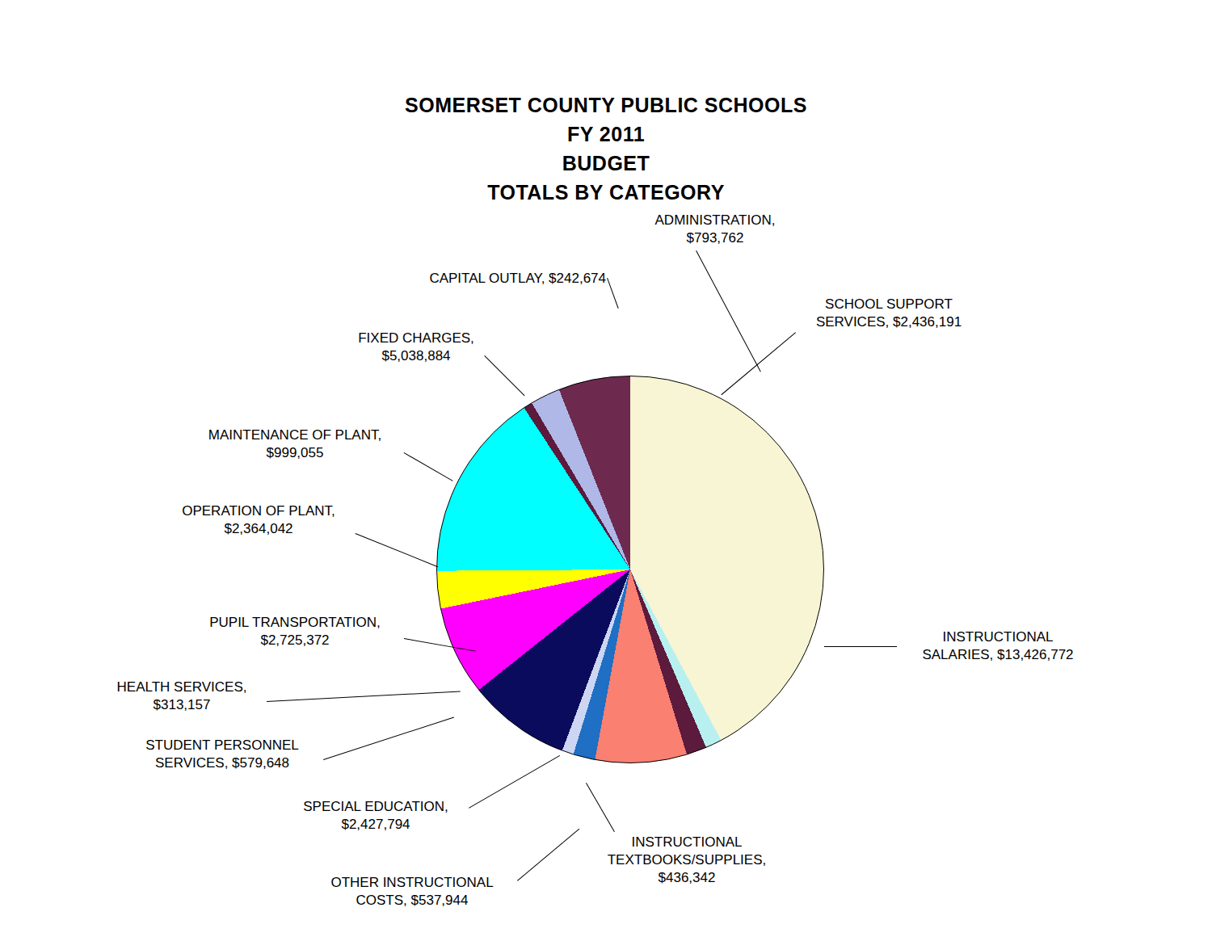SOMERSET COUNTY PUBLIC SCHOOLS
FY 2011
BUDGET
TOTALS BY CATEGORY
ADMINISTRATION,
$793,762
SCHOOL SUPPORT
SERVICES, $2,436,191
INSTRUCTIONAL
SALARIES, $13,426,772
INSTRUCTIONAL
TEXTBOOKS/SUPPLIES,
$436,342
OTHER INSTRUCTIONAL
COSTS, $537,944
SPECIAL EDUCATION,
$2,427,794
STUDENT PERSONNEL
SERVICES, $579,648
HEALTH SERVICES,
$313,157
PUPIL TRANSPORTATION,
$2,725,372
OPERATION OF PLANT,
$2,364,042
MAINTENANCE OF PLANT,
$999,055
FIXED CHARGES,
$5,038,884
CAPITAL OUTLAY, $242,674